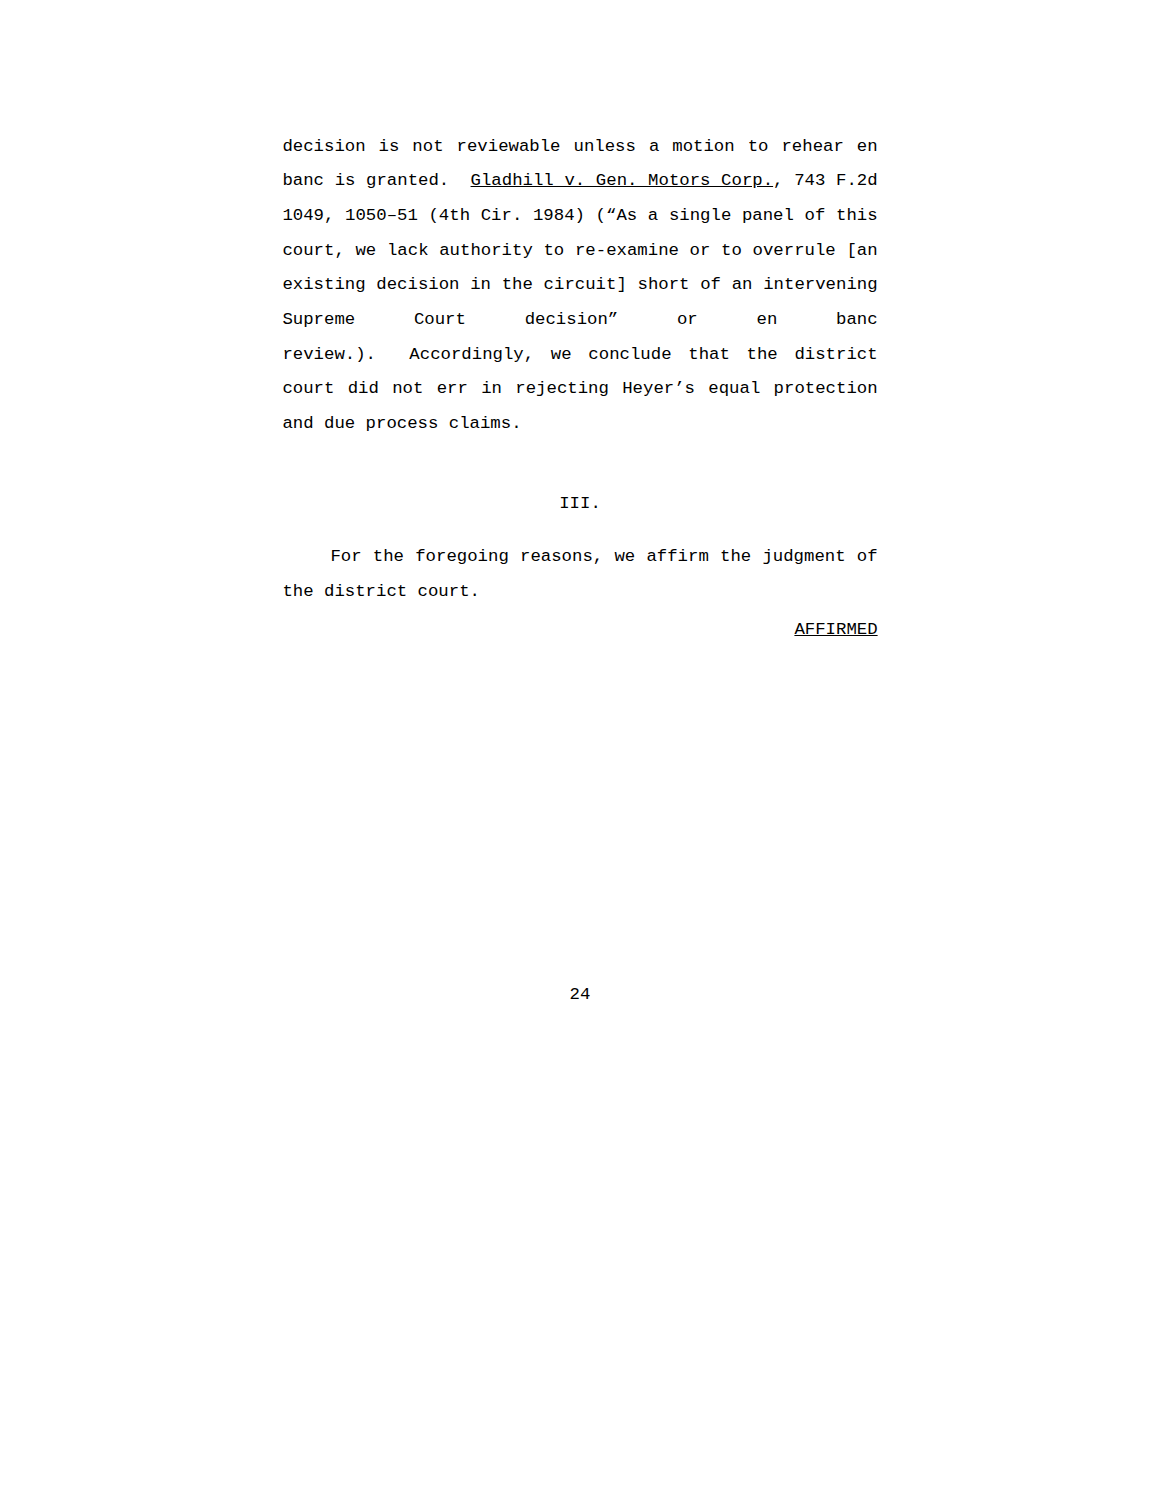decision is not reviewable unless a motion to rehear en banc is granted. Gladhill v. Gen. Motors Corp., 743 F.2d 1049, 1050–51 (4th Cir. 1984) (“As a single panel of this court, we lack authority to re-examine or to overrule [an existing decision in the circuit] short of an intervening Supreme Court decision” or en banc review.). Accordingly, we conclude that the district court did not err in rejecting Heyer’s equal protection and due process claims.
III.
For the foregoing reasons, we affirm the judgment of the district court.
AFFIRMED
24